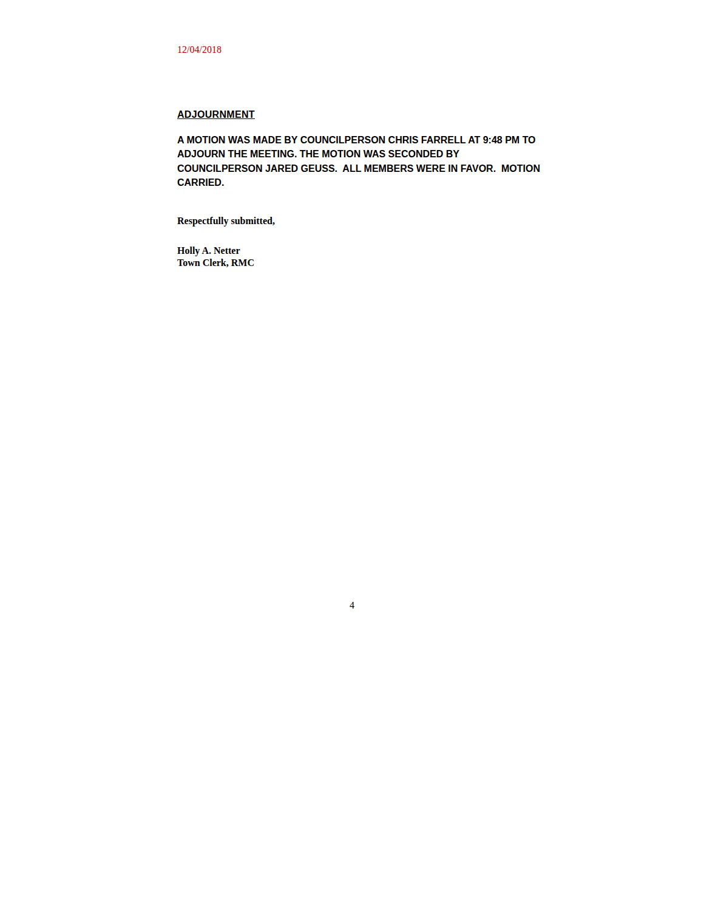12/04/2018
ADJOURNMENT
A MOTION WAS MADE BY COUNCILPERSON CHRIS FARRELL AT 9:48 PM TO ADJOURN THE MEETING. THE MOTION WAS SECONDED BY COUNCILPERSON JARED GEUSS. ALL MEMBERS WERE IN FAVOR. MOTION CARRIED.
Respectfully submitted,
Holly A. Netter
Town Clerk, RMC
4